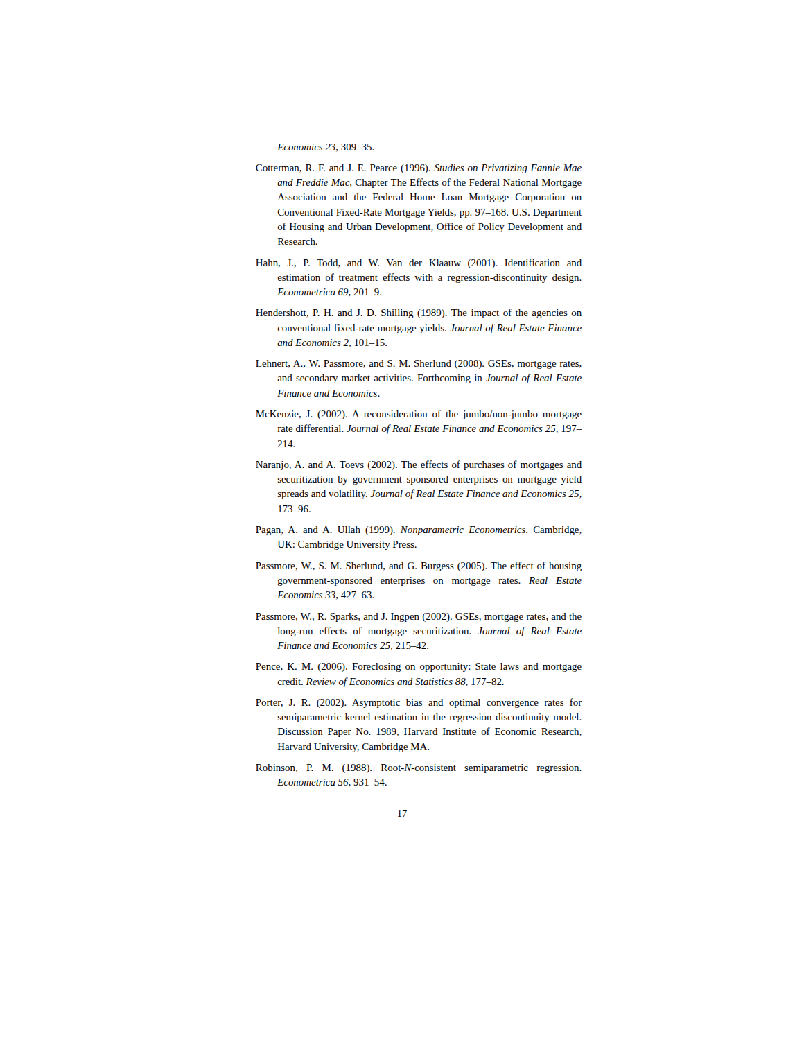Economics 23, 309–35.
Cotterman, R. F. and J. E. Pearce (1996). Studies on Privatizing Fannie Mae and Freddie Mac, Chapter The Effects of the Federal National Mortgage Association and the Federal Home Loan Mortgage Corporation on Conventional Fixed-Rate Mortgage Yields, pp. 97–168. U.S. Department of Housing and Urban Development, Office of Policy Development and Research.
Hahn, J., P. Todd, and W. Van der Klaauw (2001). Identification and estimation of treatment effects with a regression-discontinuity design. Econometrica 69, 201–9.
Hendershott, P. H. and J. D. Shilling (1989). The impact of the agencies on conventional fixed-rate mortgage yields. Journal of Real Estate Finance and Economics 2, 101–15.
Lehnert, A., W. Passmore, and S. M. Sherlund (2008). GSEs, mortgage rates, and secondary market activities. Forthcoming in Journal of Real Estate Finance and Economics.
McKenzie, J. (2002). A reconsideration of the jumbo/non-jumbo mortgage rate differential. Journal of Real Estate Finance and Economics 25, 197–214.
Naranjo, A. and A. Toevs (2002). The effects of purchases of mortgages and securitization by government sponsored enterprises on mortgage yield spreads and volatility. Journal of Real Estate Finance and Economics 25, 173–96.
Pagan, A. and A. Ullah (1999). Nonparametric Econometrics. Cambridge, UK: Cambridge University Press.
Passmore, W., S. M. Sherlund, and G. Burgess (2005). The effect of housing government-sponsored enterprises on mortgage rates. Real Estate Economics 33, 427–63.
Passmore, W., R. Sparks, and J. Ingpen (2002). GSEs, mortgage rates, and the long-run effects of mortgage securitization. Journal of Real Estate Finance and Economics 25, 215–42.
Pence, K. M. (2006). Foreclosing on opportunity: State laws and mortgage credit. Review of Economics and Statistics 88, 177–82.
Porter, J. R. (2002). Asymptotic bias and optimal convergence rates for semiparametric kernel estimation in the regression discontinuity model. Discussion Paper No. 1989, Harvard Institute of Economic Research, Harvard University, Cambridge MA.
Robinson, P. M. (1988). Root-N-consistent semiparametric regression. Econometrica 56, 931–54.
17